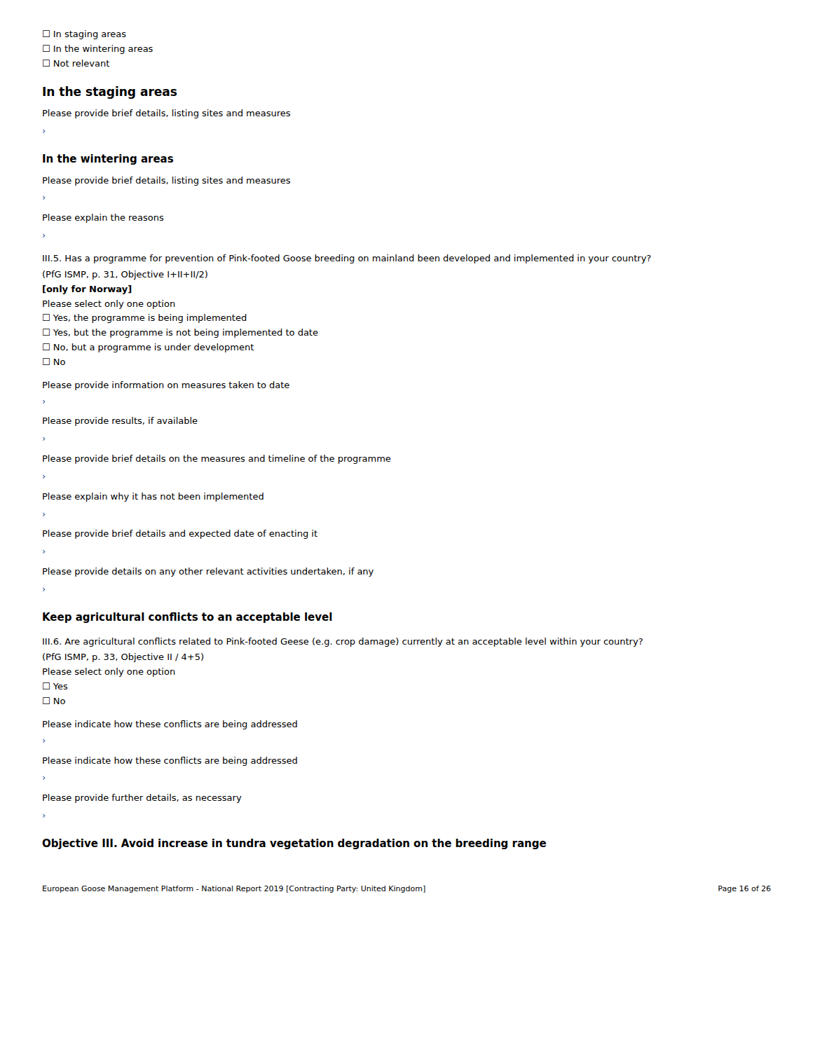☐ In staging areas
☐ In the wintering areas
☐ Not relevant
In the staging areas
Please provide brief details, listing sites and measures
›
In the wintering areas
Please provide brief details, listing sites and measures
›
Please explain the reasons
›
III.5. Has a programme for prevention of Pink-footed Goose breeding on mainland been developed and implemented in your country?
(PfG ISMP, p. 31, Objective I+II+II/2)
[only for Norway]
Please select only one option
☐ Yes, the programme is being implemented
☐ Yes, but the programme is not being implemented to date
☐ No, but a programme is under development
☐ No
Please provide information on measures taken to date
›
Please provide results, if available
›
Please provide brief details on the measures and timeline of the programme
›
Please explain why it has not been implemented
›
Please provide brief details and expected date of enacting it
›
Please provide details on any other relevant activities undertaken, if any
›
Keep agricultural conflicts to an acceptable level
III.6. Are agricultural conflicts related to Pink-footed Geese (e.g. crop damage) currently at an acceptable level within your country?
(PfG ISMP, p. 33, Objective II / 4+5)
Please select only one option
☐ Yes
☐ No
Please indicate how these conflicts are being addressed
›
Please indicate how these conflicts are being addressed
›
Please provide further details, as necessary
›
Objective III. Avoid increase in tundra vegetation degradation on the breeding range
European Goose Management Platform - National Report 2019 [Contracting Party: United Kingdom] Page 16 of 26